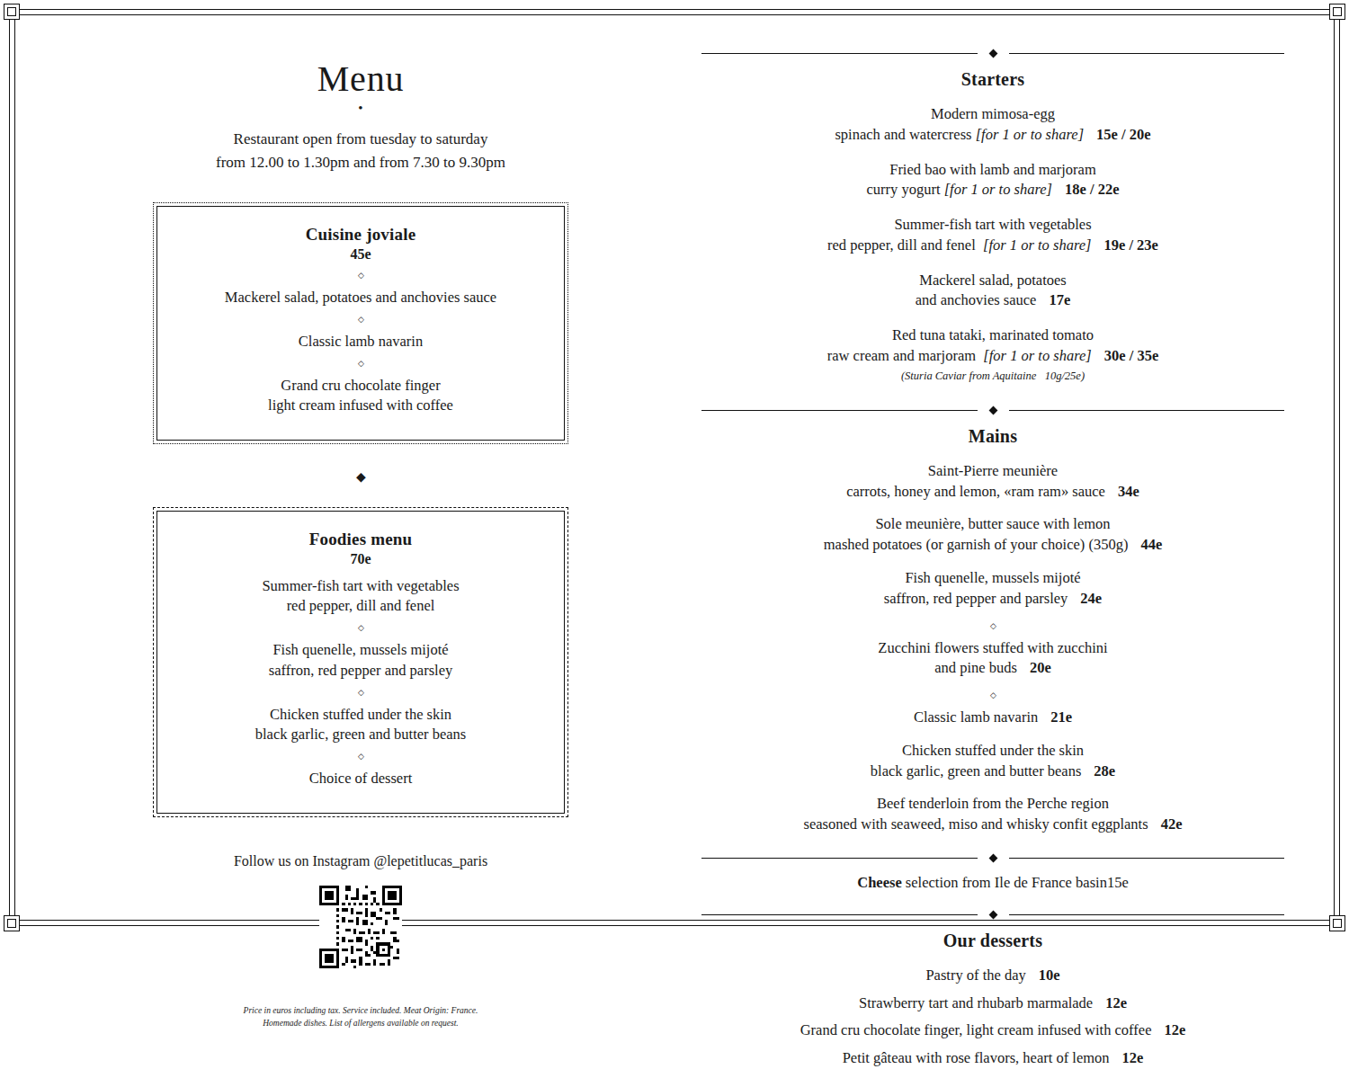Menu
•
Restaurant open from tuesday to saturday
from 12.00 to 1.30pm and from 7.30 to 9.30pm
Cuisine joviale
45e
◇
Mackerel salad, potatoes and anchovies sauce
◇
Classic lamb navarin
◇
Grand cru chocolate finger
light cream infused with coffee
◆
Foodies menu
70e
Summer-fish tart with vegetables
red pepper, dill and fenel
◇
Fish quenelle, mussels mijoté
saffron, red pepper and parsley
◇
Chicken stuffed under the skin
black garlic, green and butter beans
◇
Choice of dessert
Follow us on Instagram @lepetitlucas_paris
Price in euros including tax. Service included. Meat Origin: France.
Homemade dishes. List of allergens available on request.
Starters
Modern mimosa-egg
spinach and watercress [for 1 or to share] 15e / 20e
Fried bao with lamb and marjoram
curry yogurt [for 1 or to share] 18e / 22e
Summer-fish tart with vegetables
red pepper, dill and fenel [for 1 or to share] 19e / 23e
Mackerel salad, potatoes
and anchovies sauce17e
Red tuna tataki, marinated tomato
raw cream and marjoram [for 1 or to share] 30e / 35e (Sturia Caviar from Aquitaine 10g/25e)
Mains
Saint-Pierre meunière
carrots, honey and lemon, «ram ram» sauce34e
Sole meunière, butter sauce with lemon
mashed potatoes (or garnish of your choice) (350g)44e
Fish quenelle, mussels mijoté
saffron, red pepper and parsley24e
◇
Zucchini flowers stuffed with zucchini
and pine buds20e
◇
Classic lamb navarin21e
Chicken stuffed under the skin
black garlic, green and butter beans28e
Beef tenderloin from the Perche region
seasoned with seaweed, miso and whisky confit eggplants42e
Cheese selection from Ile de France basin15e
Our desserts
Pastry of the day10e
Strawberry tart and rhubarb marmalade12e
Grand cru chocolate finger, light cream infused with coffee12e
Petit gâteau with rose flavors, heart of lemon12e